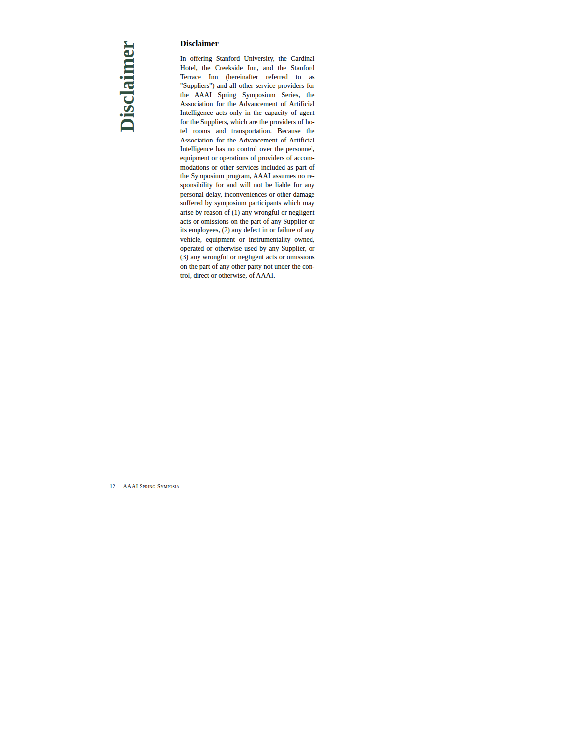Disclaimer
Disclaimer
In offering Stanford University, the Cardinal Hotel, the Creekside Inn, and the Stanford Terrace Inn (hereinafter referred to as "Suppliers") and all other service providers for the AAAI Spring Symposium Series, the Association for the Advancement of Artificial Intelligence acts only in the capacity of agent for the Suppliers, which are the providers of hotel rooms and transportation. Because the Association for the Advancement of Artificial Intelligence has no control over the personnel, equipment or operations of providers of accommodations or other services included as part of the Symposium program, AAAI assumes no responsibility for and will not be liable for any personal delay, inconveniences or other damage suffered by symposium participants which may arise by reason of (1) any wrongful or negligent acts or omissions on the part of any Supplier or its employees, (2) any defect in or failure of any vehicle, equipment or instrumentality owned, operated or otherwise used by any Supplier, or (3) any wrongful or negligent acts or omissions on the part of any other party not under the control, direct or otherwise, of AAAI.
12 AAAI Spring Symposia